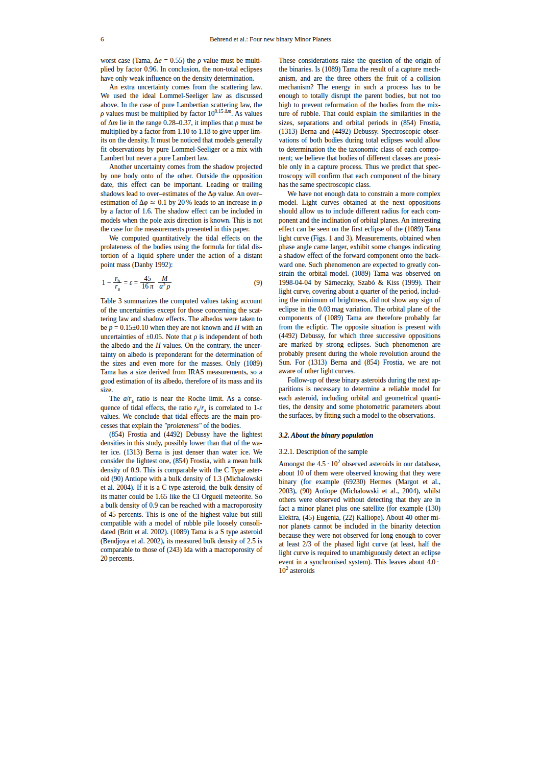6
Behrend et al.: Four new binary Minor Planets
worst case (Tama, Δe = 0.55) the ρ value must be multiplied by factor 0.96. In conclusion, the non-total eclipses have only weak influence on the density determination.
An extra uncertainty comes from the scattering law. We used the ideal Lommel-Seeliger law as discussed above. In the case of pure Lambertian scattering law, the ρ values must be multiplied by factor 100.15 Δm. As values of Δm lie in the range 0.28–0.37, it implies that ρ must be multiplied by a factor from 1.10 to 1.18 to give upper limits on the density. It must be noticed that models generally fit observations by pure Lommel-Seeliger or a mix with Lambert but never a pure Lambert law.
Another uncertainty comes from the shadow projected by one body onto of the other. Outside the opposition date, this effect can be important. Leading or trailing shadows lead to over–estimates of the Δφ value. An over–estimation of Δφ ≃ 0.1 by 20 % leads to an increase in ρ by a factor of 1.6. The shadow effect can be included in models when the pole axis direction is known. This is not the case for the measurements presented in this paper.
We computed quantitatively the tidal effects on the prolateness of the bodies using the formula for tidal distortion of a liquid sphere under the action of a distant point mass (Danby 1992):
1 − rb ra = ε = 4516 π Ma3 ρ
(9)
Table 3 summarizes the computed values taking account of the uncertainties except for those concerning the scattering law and shadow effects. The albedos were taken to be p = 0.15±0.10 when they are not known and H with an uncertainties of ±0.05. Note that ρ is independent of both the albedo and the H values. On the contrary, the uncertainty on albedo is preponderant for the determination of the sizes and even more for the masses. Only (1089) Tama has a size derived from IRAS measurements, so a good estimation of its albedo, therefore of its mass and its size.
The a/ra ratio is near the Roche limit. As a consequence of tidal effects, the ratio rb/ra is correlated to 1-ε values. We conclude that tidal effects are the main processes that explain the "prolateness" of the bodies.
(854) Frostia and (4492) Debussy have the lightest densities in this study, possibly lower than that of the water ice. (1313) Berna is just denser than water ice. We consider the lightest one, (854) Frostia, with a mean bulk density of 0.9. This is comparable with the C Type asteroid (90) Antiope with a bulk density of 1.3 (Michalowski et al. 2004). If it is a C type asteroid, the bulk density of its matter could be 1.65 like the CI Orgueil meteorite. So a bulk density of 0.9 can be reached with a macroporosity of 45 percents. This is one of the highest value but still compatible with a model of rubble pile loosely consolidated (Britt et al. 2002). (1089) Tama is a S type asteroid (Bendjoya et al. 2002), its measured bulk density of 2.5 is comparable to those of (243) Ida with a macroporosity of 20 percents.
These considerations raise the question of the origin of the binaries. Is (1089) Tama the result of a capture mechanism, and are the three others the fruit of a collision mechanism? The energy in such a process has to be enough to totally disrupt the parent bodies, but not too high to prevent reformation of the bodies from the mixture of rubble. That could explain the similarities in the sizes, separations and orbital periods in (854) Frostia, (1313) Berna and (4492) Debussy. Spectroscopic observations of both bodies during total eclipses would allow to determination the the taxonomic class of each component; we believe that bodies of different classes are possible only in a capture process. Thus we predict that spectroscopy will confirm that each component of the binary has the same spectroscopic class.
We have not enough data to constrain a more complex model. Light curves obtained at the next oppositions should allow us to include different radius for each component and the inclination of orbital planes. An interesting effect can be seen on the first eclipse of the (1089) Tama light curve (Figs. 1 and 3). Measurements, obtained when phase angle came larger, exhibit some changes indicating a shadow effect of the forward component onto the backward one. Such phenomenon are expected to greatly constrain the orbital model. (1089) Tama was observed on 1998-04-04 by Sárneczky, Szabó & Kiss (1999). Their light curve, covering about a quarter of the period, including the minimum of brightness, did not show any sign of eclipse in the 0.03 mag variation. The orbital plane of the components of (1089) Tama are therefore probably far from the ecliptic. The opposite situation is present with (4492) Debussy, for which three successive oppositions are marked by strong eclipses. Such phenomenon are probably present during the whole revolution around the Sun. For (1313) Berna and (854) Frostia, we are not aware of other light curves.
Follow-up of these binary asteroids during the next apparitions is necessary to determine a reliable model for each asteroid, including orbital and geometrical quantities, the density and some photometric parameters about the surfaces, by fitting such a model to the observations.
3.2. About the binary population
3.2.1. Description of the sample
Amongst the 4.5 · 102 observed asteroids in our database, about 10 of them were observed knowing that they were binary (for example (69230) Hermes (Margot et al., 2003), (90) Antiope (Michalowski et al., 2004), whilst others were observed without detecting that they are in fact a minor planet plus one satellite (for example (130) Elektra, (45) Eugenia, (22) Kalliope). About 40 other minor planets cannot be included in the binarity detection because they were not observed for long enough to cover at least 2/3 of the phased light curve (at least, half the light curve is required to unambiguously detect an eclipse event in a synchronised system). This leaves about 4.0 · 102 asteroids